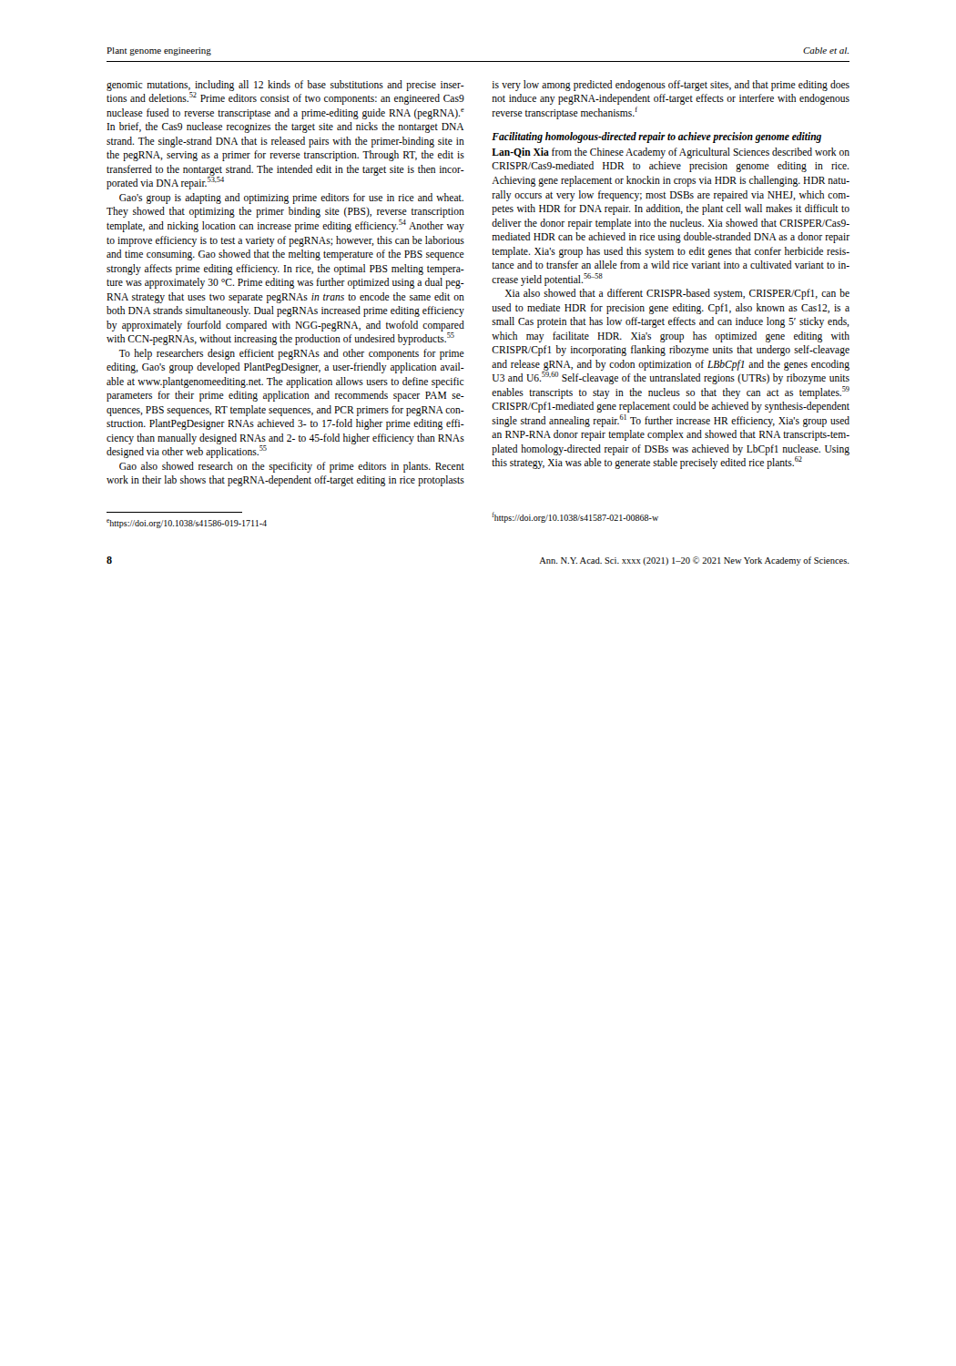Plant genome engineering Cable et al.
genomic mutations, including all 12 kinds of base substitutions and precise insertions and deletions.52 Prime editors consist of two components: an engineered Cas9 nuclease fused to reverse transcriptase and a prime-editing guide RNA (pegRNA).e In brief, the Cas9 nuclease recognizes the target site and nicks the nontarget DNA strand. The single-strand DNA that is released pairs with the primer-binding site in the pegRNA, serving as a primer for reverse transcription. Through RT, the edit is transferred to the nontarget strand. The intended edit in the target site is then incorporated via DNA repair.53,54
Gao's group is adapting and optimizing prime editors for use in rice and wheat. They showed that optimizing the primer binding site (PBS), reverse transcription template, and nicking location can increase prime editing efficiency.54 Another way to improve efficiency is to test a variety of pegRNAs; however, this can be laborious and time consuming. Gao showed that the melting temperature of the PBS sequence strongly affects prime editing efficiency. In rice, the optimal PBS melting temperature was approximately 30 °C. Prime editing was further optimized using a dual peg-RNA strategy that uses two separate pegRNAs in trans to encode the same edit on both DNA strands simultaneously. Dual pegRNAs increased prime editing efficiency by approximately fourfold compared with NGG-pegRNA, and twofold compared with CCN-pegRNAs, without increasing the production of undesired byproducts.55
To help researchers design efficient pegRNAs and other components for prime editing, Gao's group developed PlantPegDesigner, a user-friendly application available at www.plantgenomeediting.net. The application allows users to define specific parameters for their prime editing application and recommends spacer PAM sequences, PBS sequences, RT template sequences, and PCR primers for pegRNA construction. PlantPegDesigner RNAs achieved 3- to 17-fold higher prime editing efficiency than manually designed RNAs and 2- to 45-fold higher efficiency than RNAs designed via other web applications.55
Gao also showed research on the specificity of prime editors in plants. Recent work in their lab shows that pegRNA-dependent off-target editing in rice protoplasts is very low among predicted endogenous off-target sites, and that prime editing does not induce any pegRNA-independent off-target effects or interfere with endogenous reverse transcriptase mechanisms.f
Facilitating homologous-directed repair to achieve precision genome editing
Lan-Qin Xia from the Chinese Academy of Agricultural Sciences described work on CRISPR/Cas9-mediated HDR to achieve precision genome editing in rice. Achieving gene replacement or knockin in crops via HDR is challenging. HDR naturally occurs at very low frequency; most DSBs are repaired via NHEJ, which competes with HDR for DNA repair. In addition, the plant cell wall makes it difficult to deliver the donor repair template into the nucleus. Xia showed that CRISPER/Cas9-mediated HDR can be achieved in rice using double-stranded DNA as a donor repair template. Xia's group has used this system to edit genes that confer herbicide resistance and to transfer an allele from a wild rice variant into a cultivated variant to increase yield potential.56–58
Xia also showed that a different CRISPR-based system, CRISPER/Cpf1, can be used to mediate HDR for precision gene editing. Cpf1, also known as Cas12, is a small Cas protein that has low off-target effects and can induce long 5′ sticky ends, which may facilitate HDR. Xia's group has optimized gene editing with CRISPR/Cpf1 by incorporating flanking ribozyme units that undergo self-cleavage and release gRNA, and by codon optimization of LBbCpf1 and the genes encoding U3 and U6.59,60 Self-cleavage of the untranslated regions (UTRs) by ribozyme units enables transcripts to stay in the nucleus so that they can act as templates.59 CRISPR/Cpf1-mediated gene replacement could be achieved by synthesis-dependent single strand annealing repair.61 To further increase HR efficiency, Xia's group used an RNP-RNA donor repair template complex and showed that RNA transcripts-templated homology-directed repair of DSBs was achieved by LbCpf1 nuclease. Using this strategy, Xia was able to generate stable precisely edited rice plants.62
ehttps://doi.org/10.1038/s41586-019-1711-4
fhttps://doi.org/10.1038/s41587-021-00868-w
8 Ann. N.Y. Acad. Sci. xxxx (2021) 1–20 © 2021 New York Academy of Sciences.